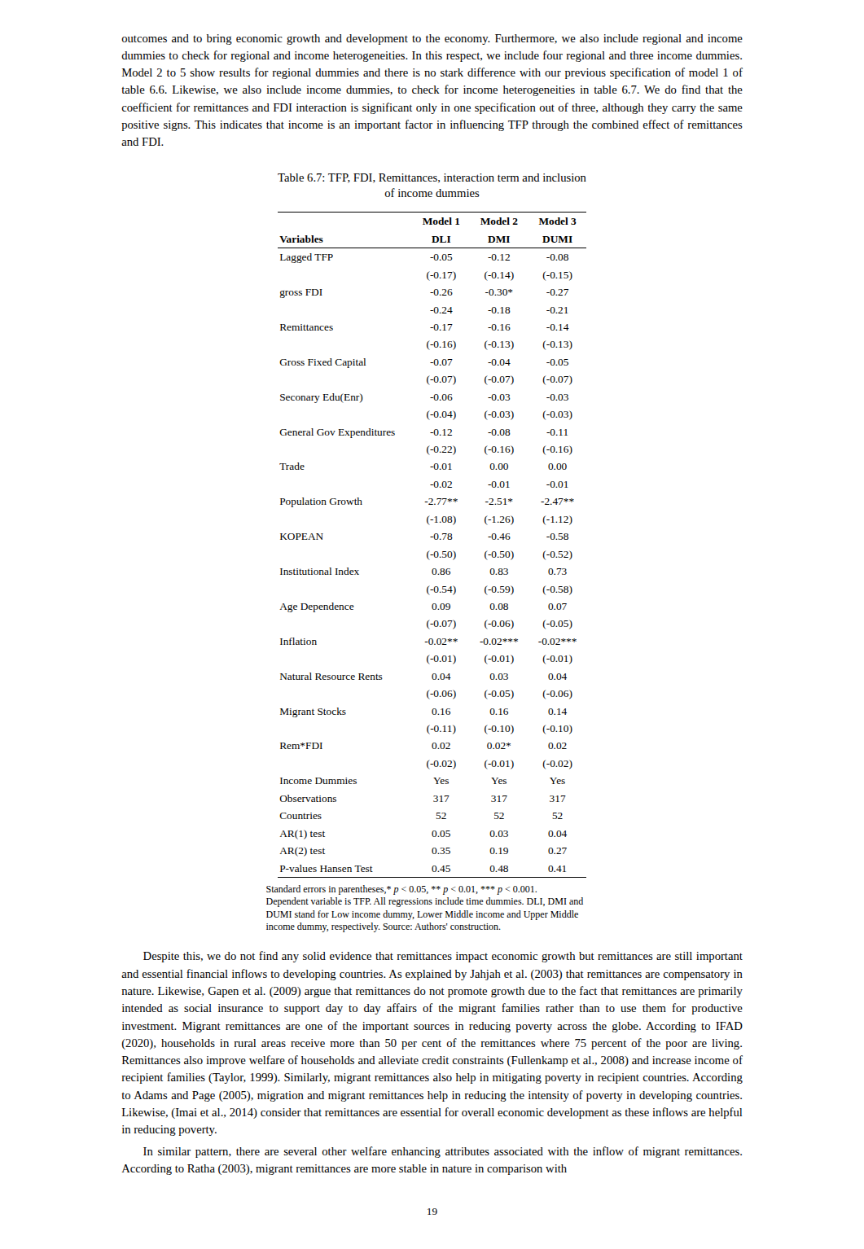outcomes and to bring economic growth and development to the economy. Furthermore, we also include regional and income dummies to check for regional and income heterogeneities. In this respect, we include four regional and three income dummies. Model 2 to 5 show results for regional dummies and there is no stark difference with our previous specification of model 1 of table 6.6. Likewise, we also include income dummies, to check for income heterogeneities in table 6.7. We do find that the coefficient for remittances and FDI interaction is significant only in one specification out of three, although they carry the same positive signs. This indicates that income is an important factor in influencing TFP through the combined effect of remittances and FDI.
Table 6.7: TFP, FDI, Remittances, interaction term and inclusion
of income dummies
| | Model 1 | Model 2 | Model 3 |
| --- | --- | --- | --- |
| Variables | DLI | DMI | DUMI |
| Lagged TFP | -0.05 | -0.12 | -0.08 |
| | (-0.17) | (-0.14) | (-0.15) |
| gross FDI | -0.26 | -0.30* | -0.27 |
| | -0.24 | -0.18 | -0.21 |
| Remittances | -0.17 | -0.16 | -0.14 |
| | (-0.16) | (-0.13) | (-0.13) |
| Gross Fixed Capital | -0.07 | -0.04 | -0.05 |
| | (-0.07) | (-0.07) | (-0.07) |
| Seconary Edu(Enr) | -0.06 | -0.03 | -0.03 |
| | (-0.04) | (-0.03) | (-0.03) |
| General Gov Expenditures | -0.12 | -0.08 | -0.11 |
| | (-0.22) | (-0.16) | (-0.16) |
| Trade | -0.01 | 0.00 | 0.00 |
| | -0.02 | -0.01 | -0.01 |
| Population Growth | -2.77** | -2.51* | -2.47** |
| | (-1.08) | (-1.26) | (-1.12) |
| KOPEAN | -0.78 | -0.46 | -0.58 |
| | (-0.50) | (-0.50) | (-0.52) |
| Institutional Index | 0.86 | 0.83 | 0.73 |
| | (-0.54) | (-0.59) | (-0.58) |
| Age Dependence | 0.09 | 0.08 | 0.07 |
| | (-0.07) | (-0.06) | (-0.05) |
| Inflation | -0.02** | -0.02*** | -0.02*** |
| | (-0.01) | (-0.01) | (-0.01) |
| Natural Resource Rents | 0.04 | 0.03 | 0.04 |
| | (-0.06) | (-0.05) | (-0.06) |
| Migrant Stocks | 0.16 | 0.16 | 0.14 |
| | (-0.11) | (-0.10) | (-0.10) |
| Rem*FDI | 0.02 | 0.02* | 0.02 |
| | (-0.02) | (-0.01) | (-0.02) |
| Income Dummies | Yes | Yes | Yes |
| Observations | 317 | 317 | 317 |
| Countries | 52 | 52 | 52 |
| AR(1) test | 0.05 | 0.03 | 0.04 |
| AR(2) test | 0.35 | 0.19 | 0.27 |
| P-values Hansen Test | 0.45 | 0.48 | 0.41 |
Standard errors in parentheses,* p < 0.05, ** p < 0.01, *** p < 0.001.
Dependent variable is TFP. All regressions include time dummies. DLI, DMI and DUMI stand for Low income dummy, Lower Middle income and Upper Middle income dummy, respectively. Source: Authors' construction.
Despite this, we do not find any solid evidence that remittances impact economic growth but remittances are still important and essential financial inflows to developing countries. As explained by Jahjah et al. (2003) that remittances are compensatory in nature. Likewise, Gapen et al. (2009) argue that remittances do not promote growth due to the fact that remittances are primarily intended as social insurance to support day to day affairs of the migrant families rather than to use them for productive investment. Migrant remittances are one of the important sources in reducing poverty across the globe. According to IFAD (2020), households in rural areas receive more than 50 per cent of the remittances where 75 percent of the poor are living. Remittances also improve welfare of households and alleviate credit constraints (Fullenkamp et al., 2008) and increase income of recipient families (Taylor, 1999). Similarly, migrant remittances also help in mitigating poverty in recipient countries. According to Adams and Page (2005), migration and migrant remittances help in reducing the intensity of poverty in developing countries. Likewise, (Imai et al., 2014) consider that remittances are essential for overall economic development as these inflows are helpful in reducing poverty.
In similar pattern, there are several other welfare enhancing attributes associated with the inflow of migrant remittances. According to Ratha (2003), migrant remittances are more stable in nature in comparison with
19